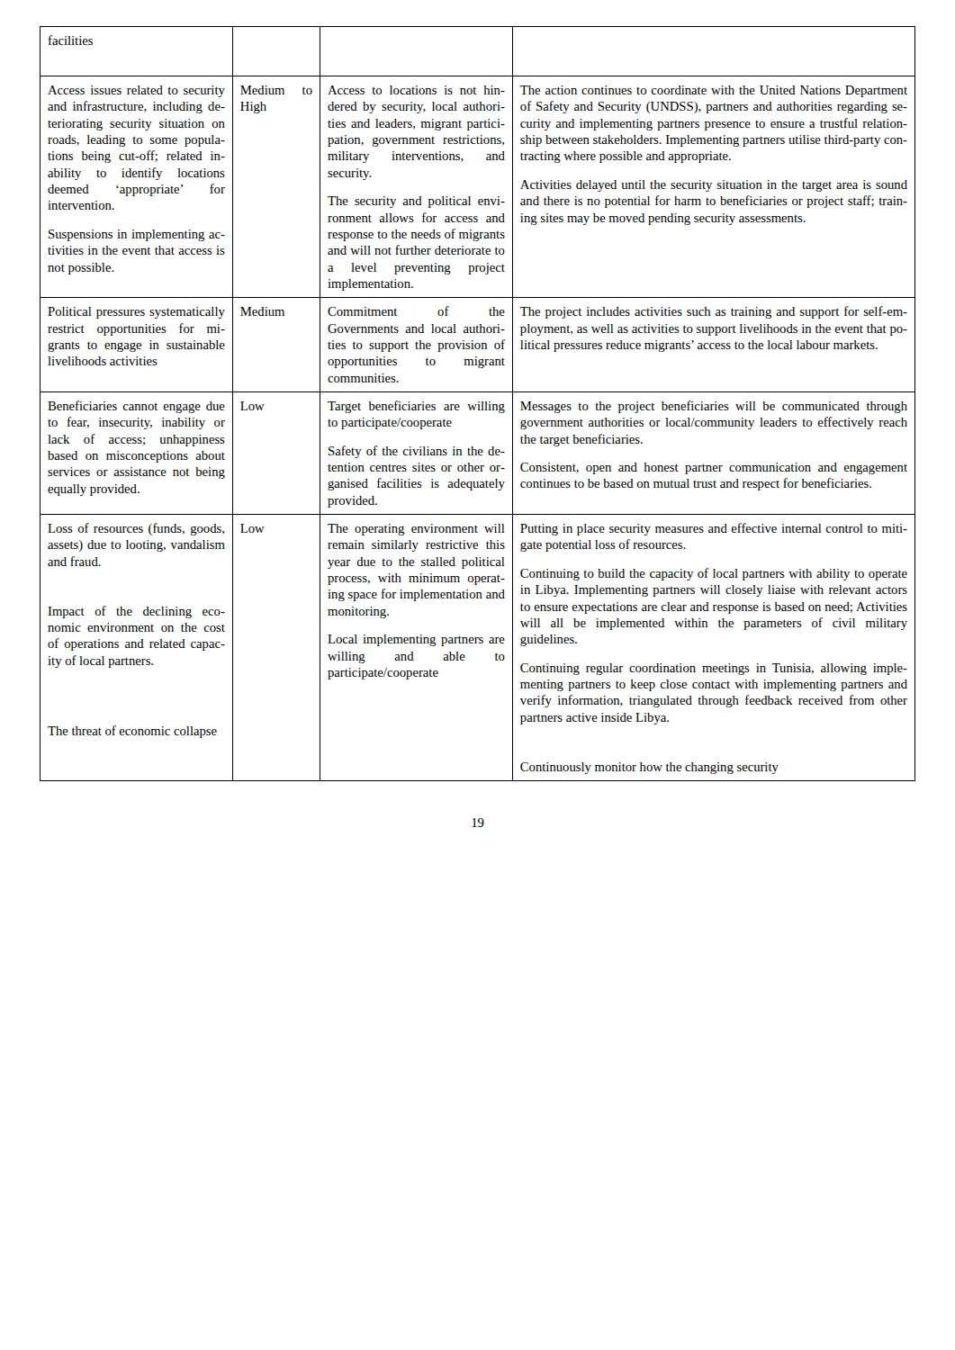| facilities | | | |
| Access issues related to security and infrastructure, including deteriorating security situation on roads, leading to some populations being cut-off; related inability to identify locations deemed ‘appropriate’ for intervention. Suspensions in implementing activities in the event that access is not possible. | Medium to High | Access to locations is not hindered by security, local authorities and leaders, migrant participation, government restrictions, military interventions, and security. The security and political environment allows for access and response to the needs of migrants and will not further deteriorate to a level preventing project implementation. | The action continues to coordinate with the United Nations Department of Safety and Security (UNDSS), partners and authorities regarding security and implementing partners presence to ensure a trustful relationship between stakeholders. Implementing partners utilise third-party contracting where possible and appropriate. Activities delayed until the security situation in the target area is sound and there is no potential for harm to beneficiaries or project staff; training sites may be moved pending security assessments. |
| Political pressures systematically restrict opportunities for migrants to engage in sustainable livelihoods activities | Medium | Commitment of the Governments and local authorities to support the provision of opportunities to migrant communities. | The project includes activities such as training and support for self-employment, as well as activities to support livelihoods in the event that political pressures reduce migrants’ access to the local labour markets. |
| Beneficiaries cannot engage due to fear, insecurity, inability or lack of access; unhappiness based on misconceptions about services or assistance not being equally provided. | Low | Target beneficiaries are willing to participate/cooperate Safety of the civilians in the detention centres sites or other organised facilities is adequately provided. | Messages to the project beneficiaries will be communicated through government authorities or local/community leaders to effectively reach the target beneficiaries. Consistent, open and honest partner communication and engagement continues to be based on mutual trust and respect for beneficiaries. |
| Loss of resources (funds, goods, assets) due to looting, vandalism and fraud. Impact of the declining economic environment on the cost of operations and related capacity of local partners. The threat of economic collapse | Low | The operating environment will remain similarly restrictive this year due to the stalled political process, with minimum operating space for implementation and monitoring. Local implementing partners are willing and able to participate/cooperate | Putting in place security measures and effective internal control to mitigate potential loss of resources. Continuing to build the capacity of local partners with ability to operate in Libya. Implementing partners will closely liaise with relevant actors to ensure expectations are clear and response is based on need; Activities will all be implemented within the parameters of civil military guidelines. Continuing regular coordination meetings in Tunisia, allowing implementing partners to keep close contact with implementing partners and verify information, triangulated through feedback received from other partners active inside Libya. Continuously monitor how the changing security |
19